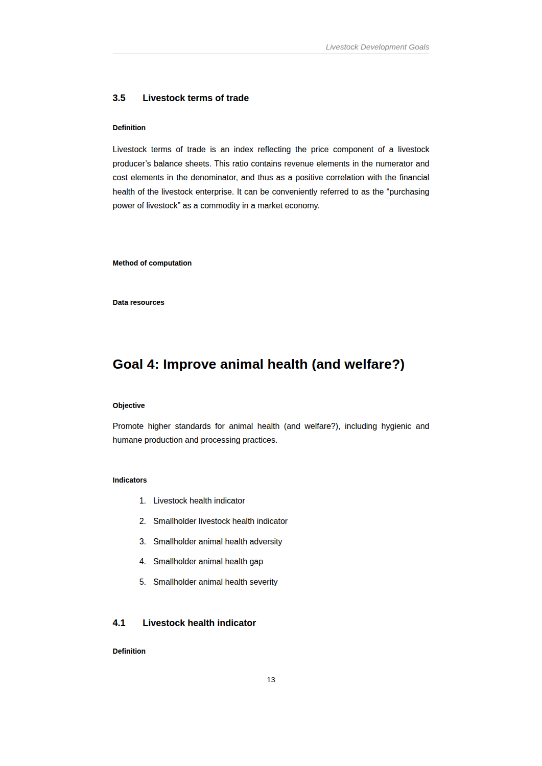Livestock Development Goals
3.5 Livestock terms of trade
Definition
Livestock terms of trade is an index reflecting the price component of a livestock producer’s balance sheets. This ratio contains revenue elements in the numerator and cost elements in the denominator, and thus as a positive correlation with the financial health of the livestock enterprise. It can be conveniently referred to as the “purchasing power of livestock” as a commodity in a market economy.
Method of computation
Data resources
Goal 4: Improve animal health (and welfare?)
Objective
Promote higher standards for animal health (and welfare?), including hygienic and humane production and processing practices.
Indicators
Livestock health indicator
Smallholder livestock health indicator
Smallholder animal health adversity
Smallholder animal health gap
Smallholder animal health severity
4.1 Livestock health indicator
Definition
13